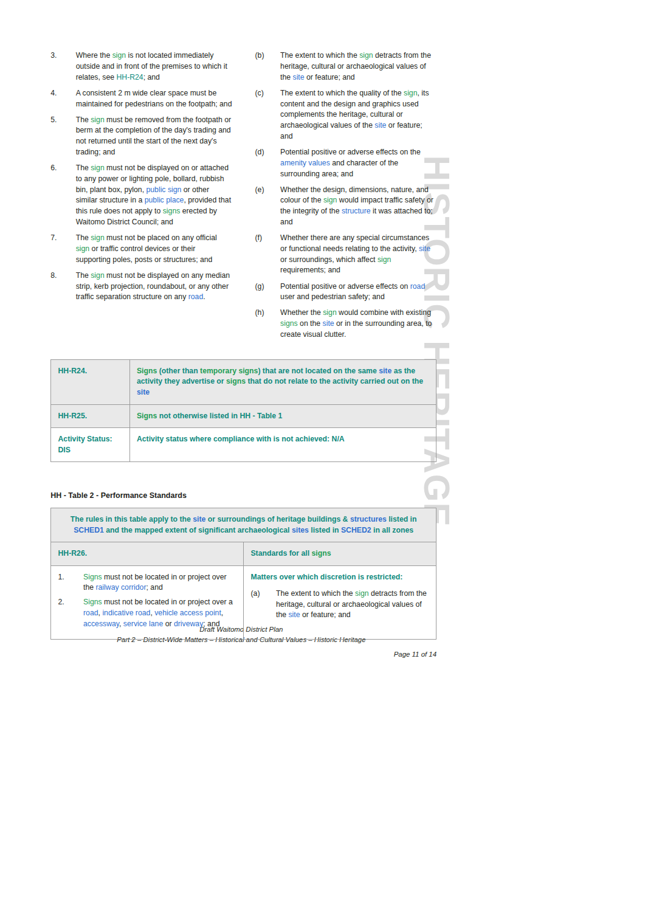HISTORIC HERITAGE
Where the sign is not located immediately outside and in front of the premises to which it relates, see HH-R24; and
A consistent 2 m wide clear space must be maintained for pedestrians on the footpath; and
The sign must be removed from the footpath or berm at the completion of the day's trading and not returned until the start of the next day's trading; and
The sign must not be displayed on or attached to any power or lighting pole, bollard, rubbish bin, plant box, pylon, public sign or other similar structure in a public place, provided that this rule does not apply to signs erected by Waitomo District Council; and
The sign must not be placed on any official sign or traffic control devices or their supporting poles, posts or structures; and
The sign must not be displayed on any median strip, kerb projection, roundabout, or any other traffic separation structure on any road.
The extent to which the sign detracts from the heritage, cultural or archaeological values of the site or feature; and
The extent to which the quality of the sign, its content and the design and graphics used complements the heritage, cultural or archaeological values of the site or feature; and
Potential positive or adverse effects on the amenity values and character of the surrounding area; and
Whether the design, dimensions, nature, and colour of the sign would impact traffic safety or the integrity of the structure it was attached to; and
Whether there are any special circumstances or functional needs relating to the activity, site or surroundings, which affect sign requirements; and
Potential positive or adverse effects on road user and pedestrian safety; and
Whether the sign would combine with existing signs on the site or in the surrounding area, to create visual clutter.
| HH-R24. | Signs (other than temporary signs ) that are not located on the same site as the activity they advertise or signs that do not relate to the activity carried out on the site |
| HH-R25. | Signs not otherwise listed in HH - Table 1 |
| Activity Status: DIS | Activity status where compliance with is not achieved: N/A |
HH - Table 2 - Performance Standards
| The rules in this table apply to the site or surroundings of heritage buildings & structures listed in SCHED1 and the mapped extent of significant archaeological sites listed in SCHED2 in all zones |
| HH-R26. | Standards for all signs |
| Signs must not be located in or project over the railway corridor ; and Signs must not be located in or project over a road , indicative road , vehicle access point , accessway , service lane or driveway ; and | Matters over which discretion is restricted: The extent to which the sign detracts from the heritage, cultural or archaeological values of the site or feature; and |
Draft Waitomo District Plan
Part 2 – District-Wide Matters – Historical and Cultural Values – Historic Heritage
Page 11 of 14